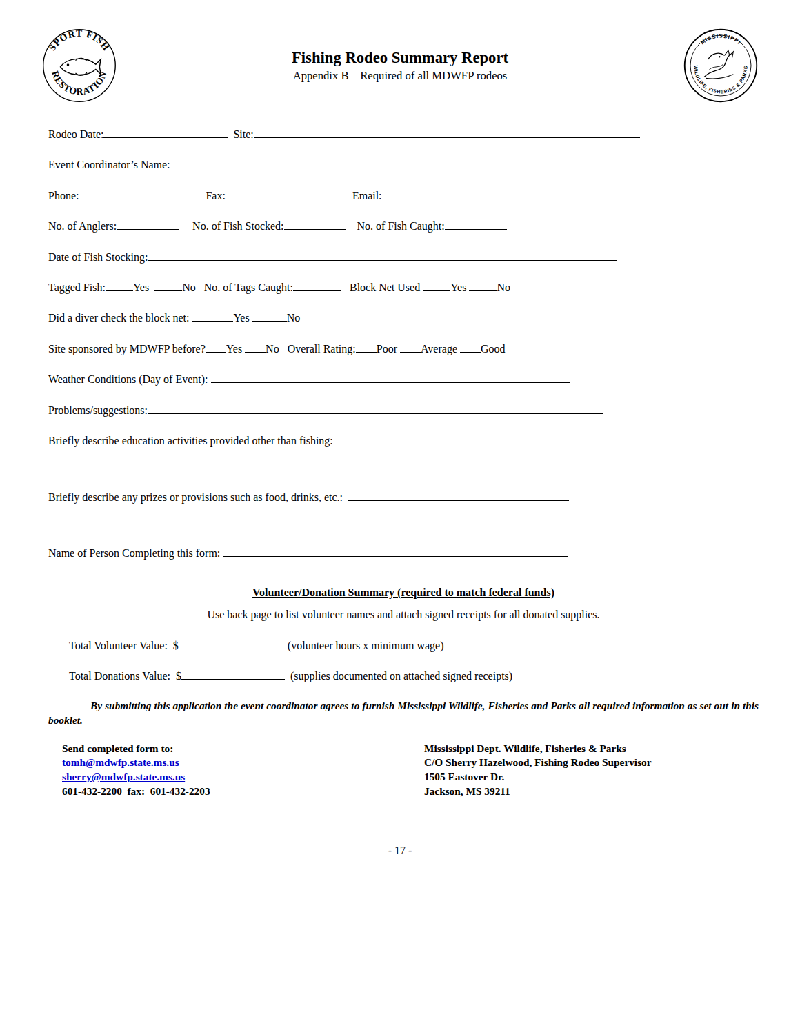SPORT FISH RESTORATION
Fishing Rodeo Summary Report
Appendix B – Required of all MDWFP rodeos
MISSISSIPPI WILDLIFE, FISHERIES & PARKS
Rodeo Date: Site:
Event Coordinator’s Name:
Phone: Fax: Email:
No. of Anglers: No. of Fish Stocked: No. of Fish Caught:
Date of Fish Stocking:
Tagged Fish: Yes No No. of Tags Caught: Block Net Used Yes No
Did a diver check the block net: Yes No
Site sponsored by MDWFP before? Yes No Overall Rating: Poor Average Good
Weather Conditions (Day of Event):
Problems/suggestions:
Briefly describe education activities provided other than fishing:
Briefly describe any prizes or provisions such as food, drinks, etc.:
Name of Person Completing this form:
Volunteer/Donation Summary (required to match federal funds)
Use back page to list volunteer names and attach signed receipts for all donated supplies.
Total Volunteer Value: $ (volunteer hours x minimum wage)
Total Donations Value: $ (supplies documented on attached signed receipts)
By submitting this application the event coordinator agrees to furnish Mississippi Wildlife, Fisheries and Parks all required information as set out in this booklet.
Send completed form to:
tomh@mdwfp.state.ms.us
sherry@mdwfp.state.ms.us
601-432-2200 fax: 601-432-2203
Mississippi Dept. Wildlife, Fisheries & Parks
C/O Sherry Hazelwood, Fishing Rodeo Supervisor
1505 Eastover Dr.
Jackson, MS 39211
- 17 -